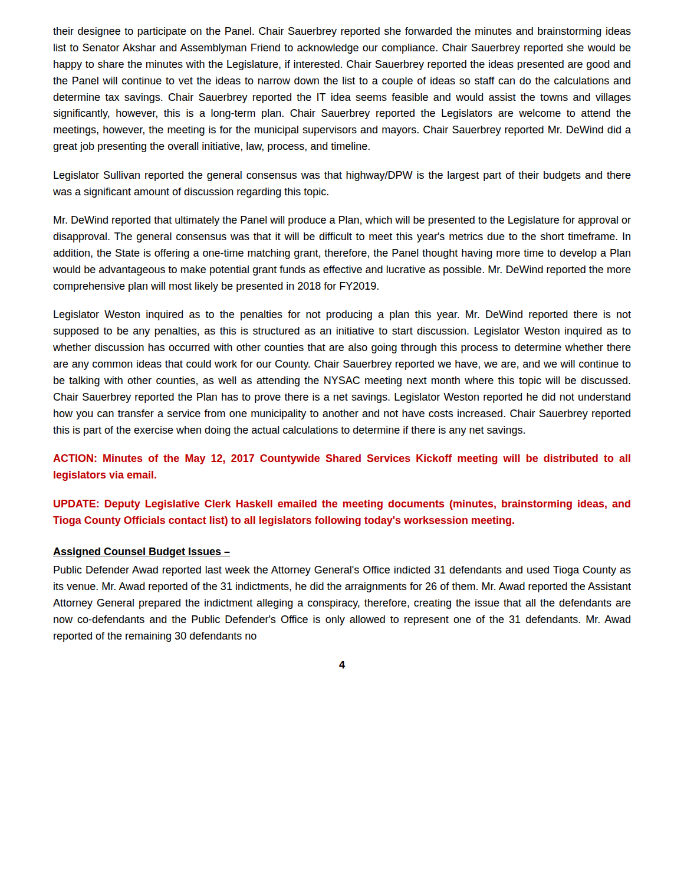their designee to participate on the Panel. Chair Sauerbrey reported she forwarded the minutes and brainstorming ideas list to Senator Akshar and Assemblyman Friend to acknowledge our compliance. Chair Sauerbrey reported she would be happy to share the minutes with the Legislature, if interested. Chair Sauerbrey reported the ideas presented are good and the Panel will continue to vet the ideas to narrow down the list to a couple of ideas so staff can do the calculations and determine tax savings. Chair Sauerbrey reported the IT idea seems feasible and would assist the towns and villages significantly, however, this is a long-term plan. Chair Sauerbrey reported the Legislators are welcome to attend the meetings, however, the meeting is for the municipal supervisors and mayors. Chair Sauerbrey reported Mr. DeWind did a great job presenting the overall initiative, law, process, and timeline.
Legislator Sullivan reported the general consensus was that highway/DPW is the largest part of their budgets and there was a significant amount of discussion regarding this topic.
Mr. DeWind reported that ultimately the Panel will produce a Plan, which will be presented to the Legislature for approval or disapproval. The general consensus was that it will be difficult to meet this year's metrics due to the short timeframe. In addition, the State is offering a one-time matching grant, therefore, the Panel thought having more time to develop a Plan would be advantageous to make potential grant funds as effective and lucrative as possible. Mr. DeWind reported the more comprehensive plan will most likely be presented in 2018 for FY2019.
Legislator Weston inquired as to the penalties for not producing a plan this year. Mr. DeWind reported there is not supposed to be any penalties, as this is structured as an initiative to start discussion. Legislator Weston inquired as to whether discussion has occurred with other counties that are also going through this process to determine whether there are any common ideas that could work for our County. Chair Sauerbrey reported we have, we are, and we will continue to be talking with other counties, as well as attending the NYSAC meeting next month where this topic will be discussed. Chair Sauerbrey reported the Plan has to prove there is a net savings. Legislator Weston reported he did not understand how you can transfer a service from one municipality to another and not have costs increased. Chair Sauerbrey reported this is part of the exercise when doing the actual calculations to determine if there is any net savings.
ACTION: Minutes of the May 12, 2017 Countywide Shared Services Kickoff meeting will be distributed to all legislators via email.
UPDATE: Deputy Legislative Clerk Haskell emailed the meeting documents (minutes, brainstorming ideas, and Tioga County Officials contact list) to all legislators following today's worksession meeting.
Assigned Counsel Budget Issues –
Public Defender Awad reported last week the Attorney General's Office indicted 31 defendants and used Tioga County as its venue. Mr. Awad reported of the 31 indictments, he did the arraignments for 26 of them. Mr. Awad reported the Assistant Attorney General prepared the indictment alleging a conspiracy, therefore, creating the issue that all the defendants are now co-defendants and the Public Defender's Office is only allowed to represent one of the 31 defendants. Mr. Awad reported of the remaining 30 defendants no
4